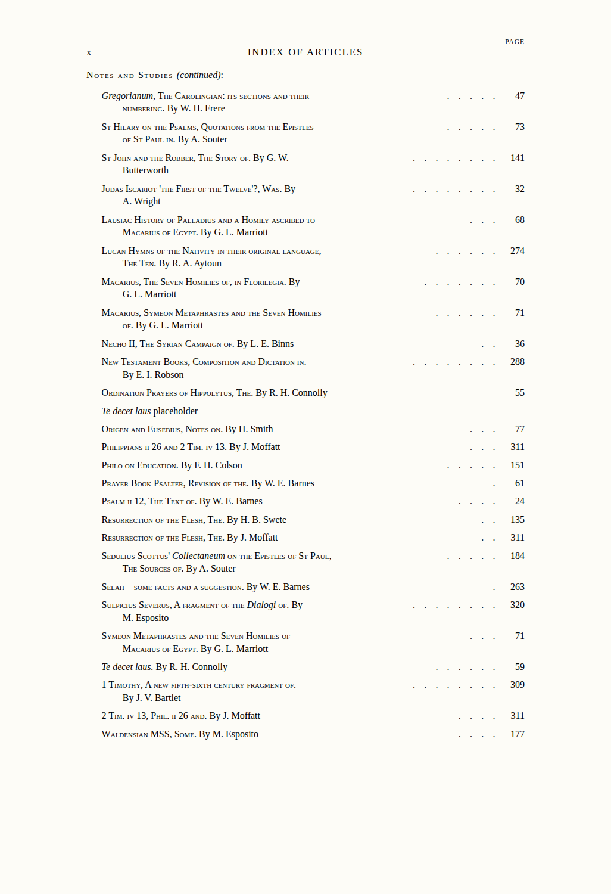PAGE
x
INDEX OF ARTICLES
Notes and Studies (continued):
Gregorianum, The Carolingian: its sections and their numbering. By W. H. Frere. . . . . 47
St Hilary on the Psalms, Quotations from the Epistles of St Paul in. By A. Souter. . . . . 73
St John and the Robber, The Story of. By G. W.Butterworth. . . . . . . . 141
Judas Iscariot 'the First of the Twelve'?, Was. ByA. Wright. . . . . . . . 32
Lausiac History of Palladius and a Homily ascribed to Macarius of Egypt. By G. L. Marriott. . . 68
Lucan Hymns of the Nativity in their original language, The Ten. By R. A. Aytoun. . . . . . 274
Macarius, The Seven Homilies of, in Florilegia. ByG. L. Marriott. . . . . . . 70
Macarius, Symeon Metaphrastes and the Seven Homilies of. By G. L. Marriott. . . . . . 71
Necho II, The Syrian Campaign of. By L. E. Binns. . 36
New Testament Books, Composition and Dictation in. By E. I. Robson. . . . . . . . 288
Ordination Prayers of Hippolytus, The. By R. H. Connolly 55
Te decet laus placeholder
Origen and Eusebius, Notes on. By H. Smith. . . 77
Philippians ii 26 and 2 Tim. iv 13. By J. Moffatt. . . 311
Philo on Education. By F. H. Colson. . . . . 151
Prayer Book Psalter, Revision of the. By W. E. Barnes. 61
Psalm ii 12, The Text of. By W. E. Barnes. . . . 24
Resurrection of the Flesh, The. By H. B. Swete. . 135
Resurrection of the Flesh, The. By J. Moffatt. . 311
Sedulius Scottus' Collectaneum on the Epistles of St Paul, The Sources of. By A. Souter. . . . . 184
Selah—some facts and a suggestion. By W. E. Barnes. 263
Sulpicius Severus, A fragment of the Dialogi of. ByM. Esposito. . . . . . . . 320
Symeon Metaphrastes and the Seven Homilies of Macarius of Egypt. By G. L. Marriott. . . 71
Te decet laus. By R. H. Connolly. . . . . . 59
1 Timothy, A new fifth-sixth century fragment of. By J. V. Bartlet. . . . . . . . 309
2 Tim. iv 13, Phil. ii 26 and. By J. Moffatt. . . . 311
Waldensian MSS, Some. By M. Esposito. . . . 177